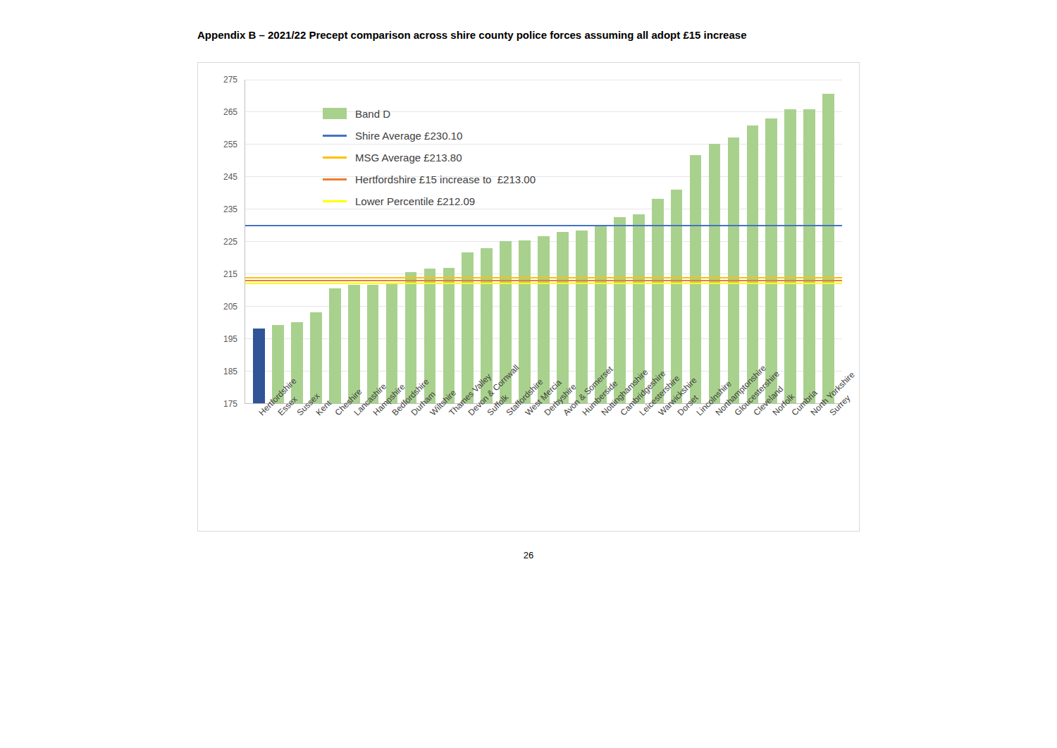Appendix B – 2021/22 Precept comparison across shire county police forces assuming all adopt £15 increase
275
265
255
245
235
225
215
205
195
185
175
Band D
Shire Average £230.10
MSG Average £213.80
Hertfordshire £15 increase to £213.00
Lower Percentile £212.09
Hertfordshire
Essex
Sussex
Kent
Cheshire
Lancashire
Hampshire
Bedfordshire
Durham
Wiltshire
Thames Valley
Devon & Cornwall
Suffolk
Staffordshire
West Mercia
Derbyshire
Avon & Somerset
Humberside
Nottinghamshire
Cambridgeshire
Leicestershire
Warwickshire
Dorset
Lincolnshire
Northamptonshire
Gloucestershire
Cleveland
Norfolk
Cumbria
North Yorkshire
Surrey
26